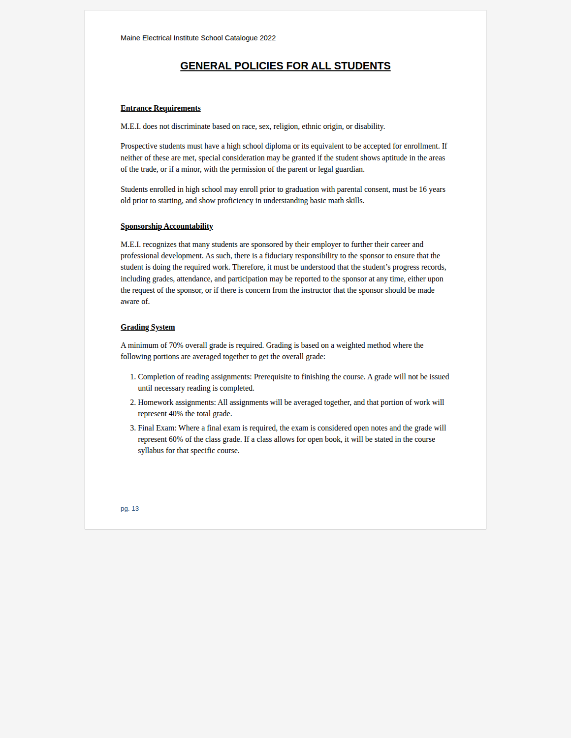Maine Electrical Institute School Catalogue 2022
GENERAL POLICIES FOR ALL STUDENTS
Entrance Requirements
M.E.I. does not discriminate based on race, sex, religion, ethnic origin, or disability.
Prospective students must have a high school diploma or its equivalent to be accepted for enrollment. If neither of these are met, special consideration may be granted if the student shows aptitude in the areas of the trade, or if a minor, with the permission of the parent or legal guardian.
Students enrolled in high school may enroll prior to graduation with parental consent, must be 16 years old prior to starting, and show proficiency in understanding basic math skills.
Sponsorship Accountability
M.E.I. recognizes that many students are sponsored by their employer to further their career and professional development. As such, there is a fiduciary responsibility to the sponsor to ensure that the student is doing the required work. Therefore, it must be understood that the student’s progress records, including grades, attendance, and participation may be reported to the sponsor at any time, either upon the request of the sponsor, or if there is concern from the instructor that the sponsor should be made aware of.
Grading System
A minimum of 70% overall grade is required. Grading is based on a weighted method where the following portions are averaged together to get the overall grade:
Completion of reading assignments: Prerequisite to finishing the course. A grade will not be issued until necessary reading is completed.
Homework assignments: All assignments will be averaged together, and that portion of work will represent 40% the total grade.
Final Exam: Where a final exam is required, the exam is considered open notes and the grade will represent 60% of the class grade. If a class allows for open book, it will be stated in the course syllabus for that specific course.
pg. 13